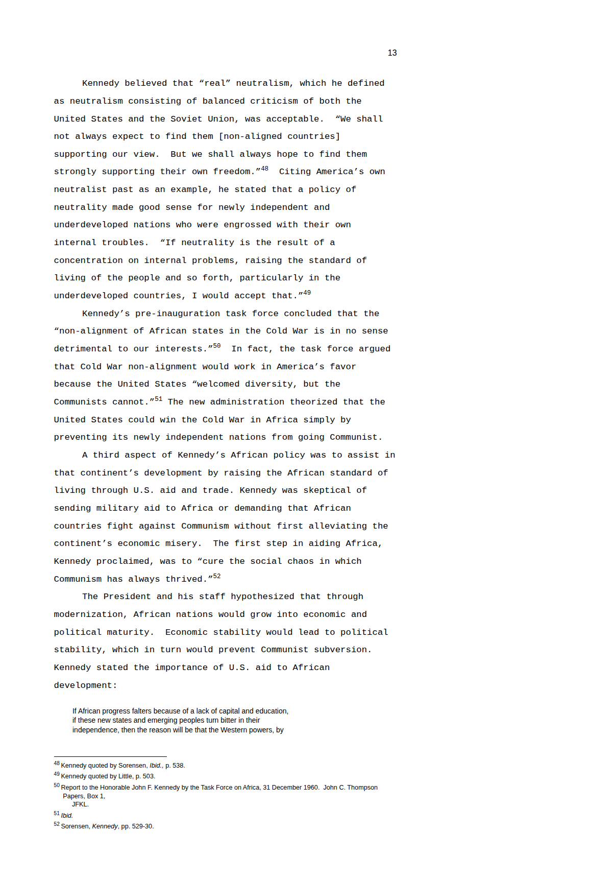13
Kennedy believed that “real” neutralism, which he defined as neutralism consisting of balanced criticism of both the United States and the Soviet Union, was acceptable. “We shall not always expect to find them [non-aligned countries] supporting our view. But we shall always hope to find them strongly supporting their own freedom.”48 Citing America’s own neutralist past as an example, he stated that a policy of neutrality made good sense for newly independent and underdeveloped nations who were engrossed with their own internal troubles. “If neutrality is the result of a concentration on internal problems, raising the standard of living of the people and so forth, particularly in the underdeveloped countries, I would accept that.”49
Kennedy’s pre-inauguration task force concluded that the “non-alignment of African states in the Cold War is in no sense detrimental to our interests.”50 In fact, the task force argued that Cold War non-alignment would work in America’s favor because the United States “welcomed diversity, but the Communists cannot.”51 The new administration theorized that the United States could win the Cold War in Africa simply by preventing its newly independent nations from going Communist.
A third aspect of Kennedy’s African policy was to assist in that continent’s development by raising the African standard of living through U.S. aid and trade. Kennedy was skeptical of sending military aid to Africa or demanding that African countries fight against Communism without first alleviating the continent’s economic misery. The first step in aiding Africa, Kennedy proclaimed, was to “cure the social chaos in which Communism has always thrived.”52
The President and his staff hypothesized that through modernization, African nations would grow into economic and political maturity. Economic stability would lead to political stability, which in turn would prevent Communist subversion. Kennedy stated the importance of U.S. aid to African development:
If African progress falters because of a lack of capital and education,
if these new states and emerging peoples turn bitter in their
independence, then the reason will be that the Western powers, by
48 Kennedy quoted by Sorensen, Ibid., p. 538.
49 Kennedy quoted by Little, p. 503.
50 Report to the Honorable John F. Kennedy by the Task Force on Africa, 31 December 1960. John C. Thompson Papers, Box 1,JFKL.
51 Ibid.
52 Sorensen, Kennedy, pp. 529-30.